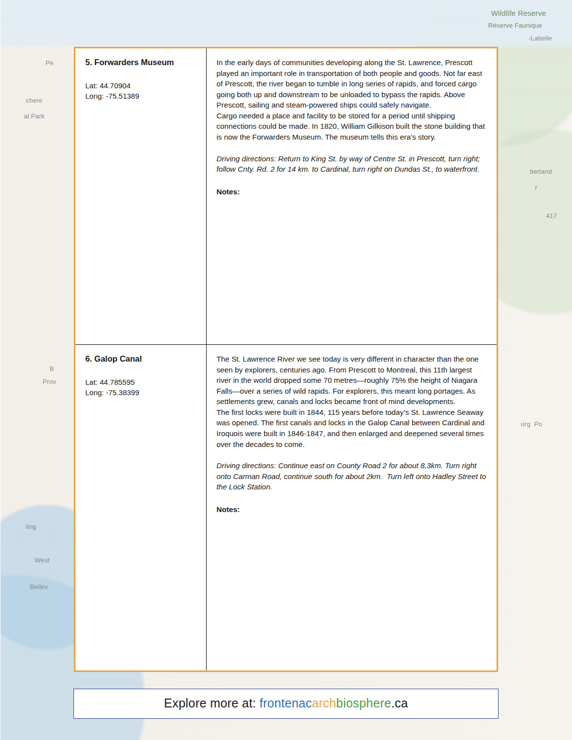Wildlife Reserve
Réserve Faunique
-Labelle
Pe
chere
al Park
berland
r
417
B
Prov
urg Po
ling
West
Bellev
| 5. Forwarders Museum Lat: 44.70904 Long: -75.51389 | In the early days of communities developing along the St. Lawrence, Prescott played an important role in transportation of both people and goods. Not far east of Prescott, the river began to tumble in long series of rapids, and forced cargo going both up and downstream to be unloaded to bypass the rapids. Above Prescott, sailing and steam-powered ships could safely navigate. Cargo needed a place and facility to be stored for a period until shipping connections could be made. In 1820, William Gilkison built the stone building that is now the Forwarders Museum. The museum tells this era’s story. Driving directions: Return to King St. by way of Centre St. in Prescott, turn right; follow Cnty. Rd. 2 for 14 km. to Cardinal, turn right on Dundas St., to waterfront. Notes: |
| 6. Galop Canal Lat: 44.785595 Long: -75.38399 | The St. Lawrence River we see today is very different in character than the one seen by explorers, centuries ago. From Prescott to Montreal, this 11th largest river in the world dropped some 70 metres—roughly 75% the height of Niagara Falls—over a series of wild rapids. For explorers, this meant long portages. As settlements grew, canals and locks became front of mind developments. The first locks were built in 1844, 115 years before today’s St. Lawrence Seaway was opened. The first canals and locks in the Galop Canal between Cardinal and Iroquois were built in 1846-1847, and then enlarged and deepened several times over the decades to come. Driving directions: Continue east on County Road 2 for about 8.3km. Turn right onto Carman Road, continue south for about 2km. Turn left onto Hadley Street to the Lock Station. Notes: |
Explore more at: frontenac arch biosphere.ca